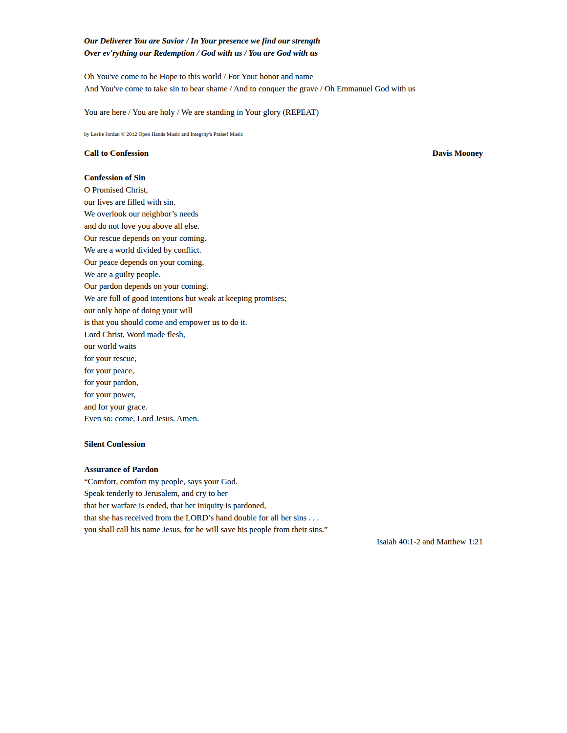Our Deliverer You are Savior / In Your presence we find our strength
Over ev'rything our Redemption / God with us / You are God with us
Oh You've come to be Hope to this world / For Your honor and name
And You've come to take sin to bear shame / And to conquer the grave / Oh Emmanuel God with us
You are here / You are holy / We are standing in Your glory (REPEAT)
by Leslie Jordan © 2012 Open Hands Music and Integrity's Praise! Music
Call to Confession Davis Mooney
Confession of Sin
O Promised Christ,
our lives are filled with sin.
We overlook our neighbor’s needs
and do not love you above all else.
Our rescue depends on your coming.
We are a world divided by conflict.
Our peace depends on your coming.
We are a guilty people.
Our pardon depends on your coming.
We are full of good intentions but weak at keeping promises;
our only hope of doing your will
is that you should come and empower us to do it.
Lord Christ, Word made flesh,
our world waits
for your rescue,
for your peace,
for your pardon,
for your power,
and for your grace.
Even so: come, Lord Jesus. Amen.
Silent Confession
Assurance of Pardon
“Comfort, comfort my people, says your God.
Speak tenderly to Jerusalem, and cry to her
that her warfare is ended, that her iniquity is pardoned,
that she has received from the LORD’s hand double for all her sins . . .
you shall call his name Jesus, for he will save his people from their sins.”
Isaiah 40:1-2 and Matthew 1:21